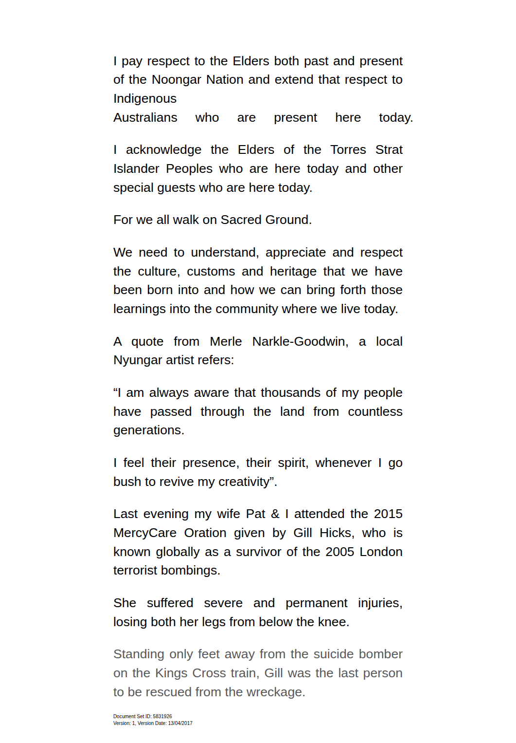I pay respect to the Elders both past and present of the Noongar Nation and extend that respect to Indigenous Australians who are present here today.
I acknowledge the Elders of the Torres Strat Islander Peoples who are here today and other special guests who are here today.
For we all walk on Sacred Ground.
We need to understand, appreciate and respect the culture, customs and heritage that we have been born into and how we can bring forth those learnings into the community where we live today.
A quote from Merle Narkle-Goodwin, a local Nyungar artist refers:
“I am always aware that thousands of my people have passed through the land from countless generations.
I feel their presence, their spirit, whenever I go bush to revive my creativity”.
Last evening my wife Pat & I attended the 2015 MercyCare Oration given by Gill Hicks, who is known globally as a survivor of the 2005 London terrorist bombings.
She suffered severe and permanent injuries, losing both her legs from below the knee.
Standing only feet away from the suicide bomber on the Kings Cross train, Gill was the last person to be rescued from the wreckage.
Document Set ID: 5831926
Version: 1, Version Date: 13/04/2017